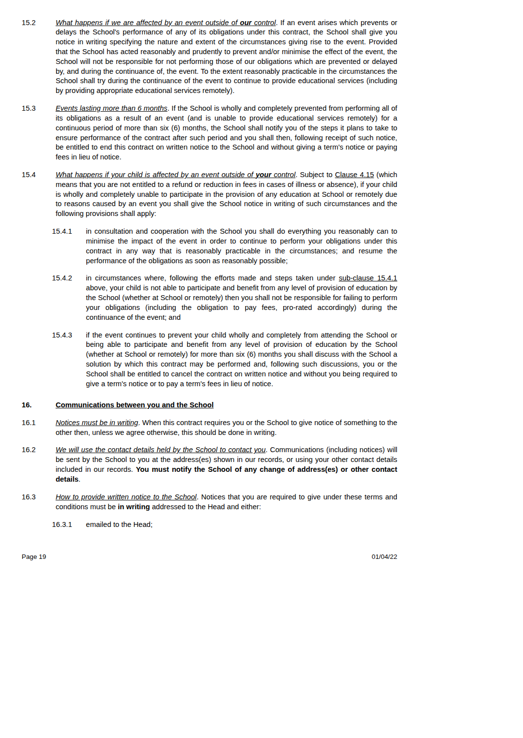15.2
What happens if we are affected by an event outside of our control. If an event arises which prevents or delays the School's performance of any of its obligations under this contract, the School shall give you notice in writing specifying the nature and extent of the circumstances giving rise to the event. Provided that the School has acted reasonably and prudently to prevent and/or minimise the effect of the event, the School will not be responsible for not performing those of our obligations which are prevented or delayed by, and during the continuance of, the event. To the extent reasonably practicable in the circumstances the School shall try during the continuance of the event to continue to provide educational services (including by providing appropriate educational services remotely).
15.3
Events lasting more than 6 months. If the School is wholly and completely prevented from performing all of its obligations as a result of an event (and is unable to provide educational services remotely) for a continuous period of more than six (6) months, the School shall notify you of the steps it plans to take to ensure performance of the contract after such period and you shall then, following receipt of such notice, be entitled to end this contract on written notice to the School and without giving a term's notice or paying fees in lieu of notice.
15.4
What happens if your child is affected by an event outside of your control. Subject to Clause 4.15 (which means that you are not entitled to a refund or reduction in fees in cases of illness or absence), if your child is wholly and completely unable to participate in the provision of any education at School or remotely due to reasons caused by an event you shall give the School notice in writing of such circumstances and the following provisions shall apply:
15.4.1
in consultation and cooperation with the School you shall do everything you reasonably can to minimise the impact of the event in order to continue to perform your obligations under this contract in any way that is reasonably practicable in the circumstances; and resume the performance of the obligations as soon as reasonably possible;
15.4.2
in circumstances where, following the efforts made and steps taken under sub-clause 15.4.1 above, your child is not able to participate and benefit from any level of provision of education by the School (whether at School or remotely) then you shall not be responsible for failing to perform your obligations (including the obligation to pay fees, pro-rated accordingly) during the continuance of the event; and
15.4.3
if the event continues to prevent your child wholly and completely from attending the School or being able to participate and benefit from any level of provision of education by the School (whether at School or remotely) for more than six (6) months you shall discuss with the School a solution by which this contract may be performed and, following such discussions, you or the School shall be entitled to cancel the contract on written notice and without you being required to give a term's notice or to pay a term's fees in lieu of notice.
16. Communications between you and the School
16.1
Notices must be in writing. When this contract requires you or the School to give notice of something to the other then, unless we agree otherwise, this should be done in writing.
16.2
We will use the contact details held by the School to contact you. Communications (including notices) will be sent by the School to you at the address(es) shown in our records, or using your other contact details included in our records. You must notify the School of any change of address(es) or other contact details.
16.3
How to provide written notice to the School. Notices that you are required to give under these terms and conditions must be in writing addressed to the Head and either:
16.3.1
emailed to the Head;
Page 19 01/04/22